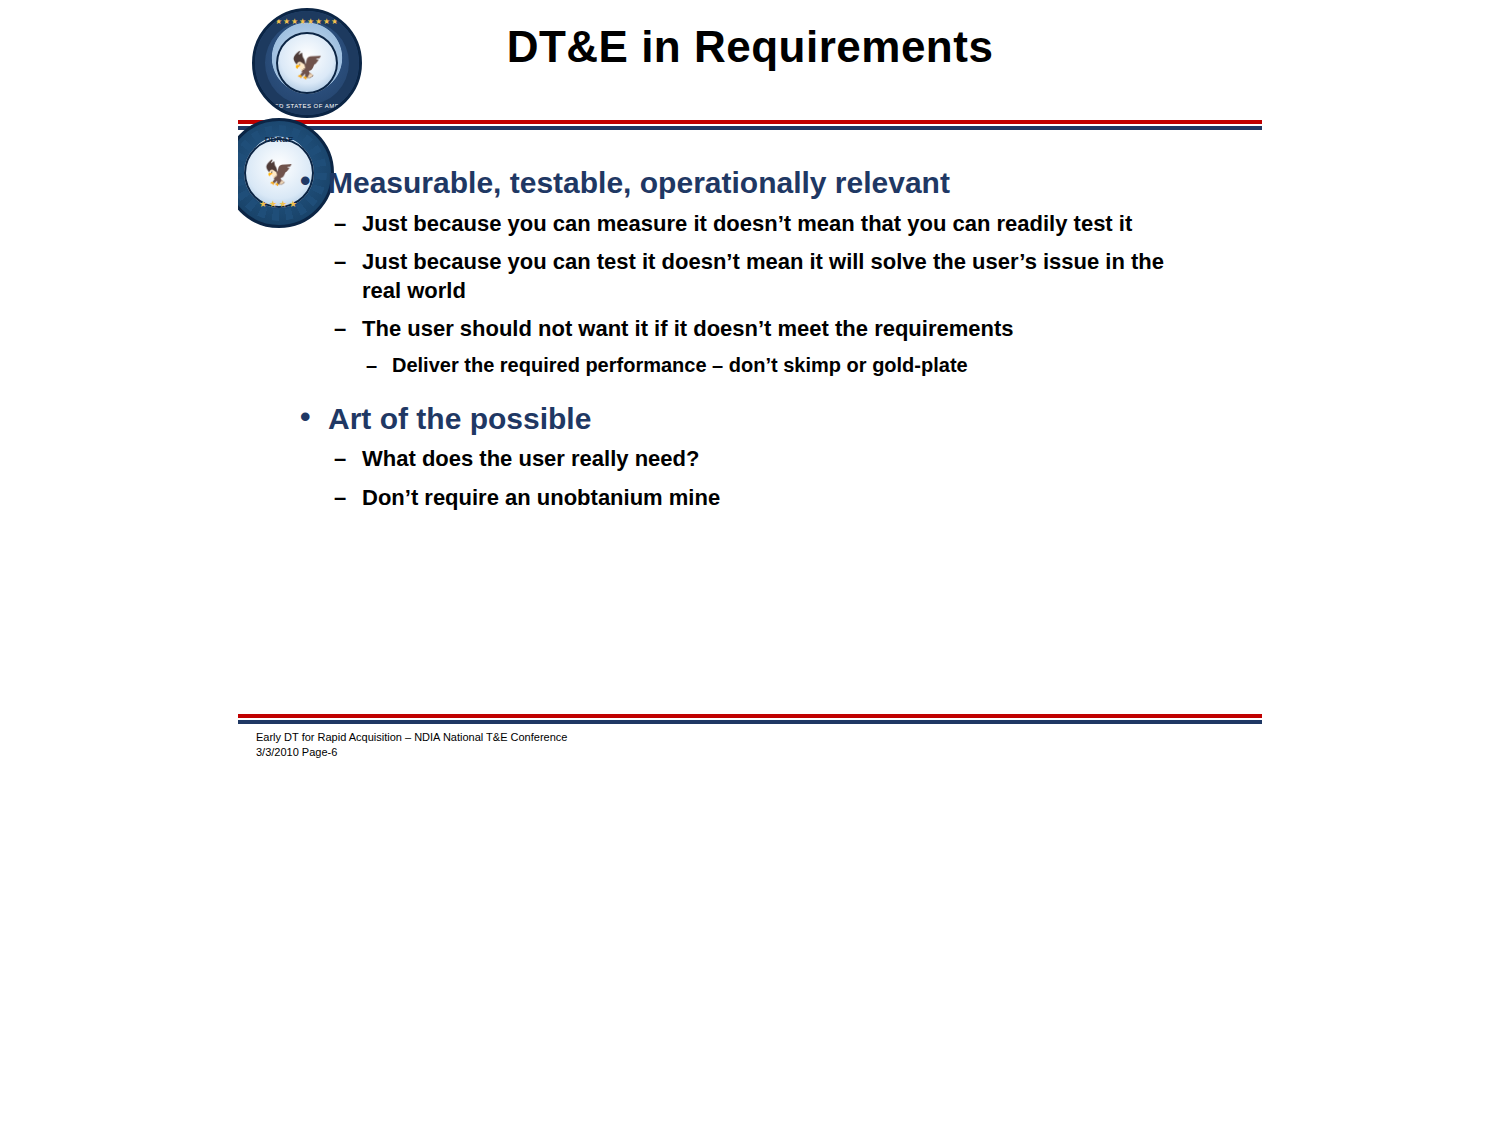★★★★★★★★★★★★
🦅
UNITED STATES OF AMERICA
DT&E in Requirements
DDR&E
🦅
★★★★
Measurable, testable, operationally relevant
Just because you can measure it doesn’t mean that you can readily test it
Just because you can test it doesn’t mean it will solve the user’s issue in the real world
The user should not want it if it doesn’t meet the requirements
Deliver the required performance – don’t skimp or gold-plate
Art of the possible
What does the user really need?
Don’t require an unobtanium mine
Early DT for Rapid Acquisition – NDIA National T&E Conference
3/3/2010 Page-6